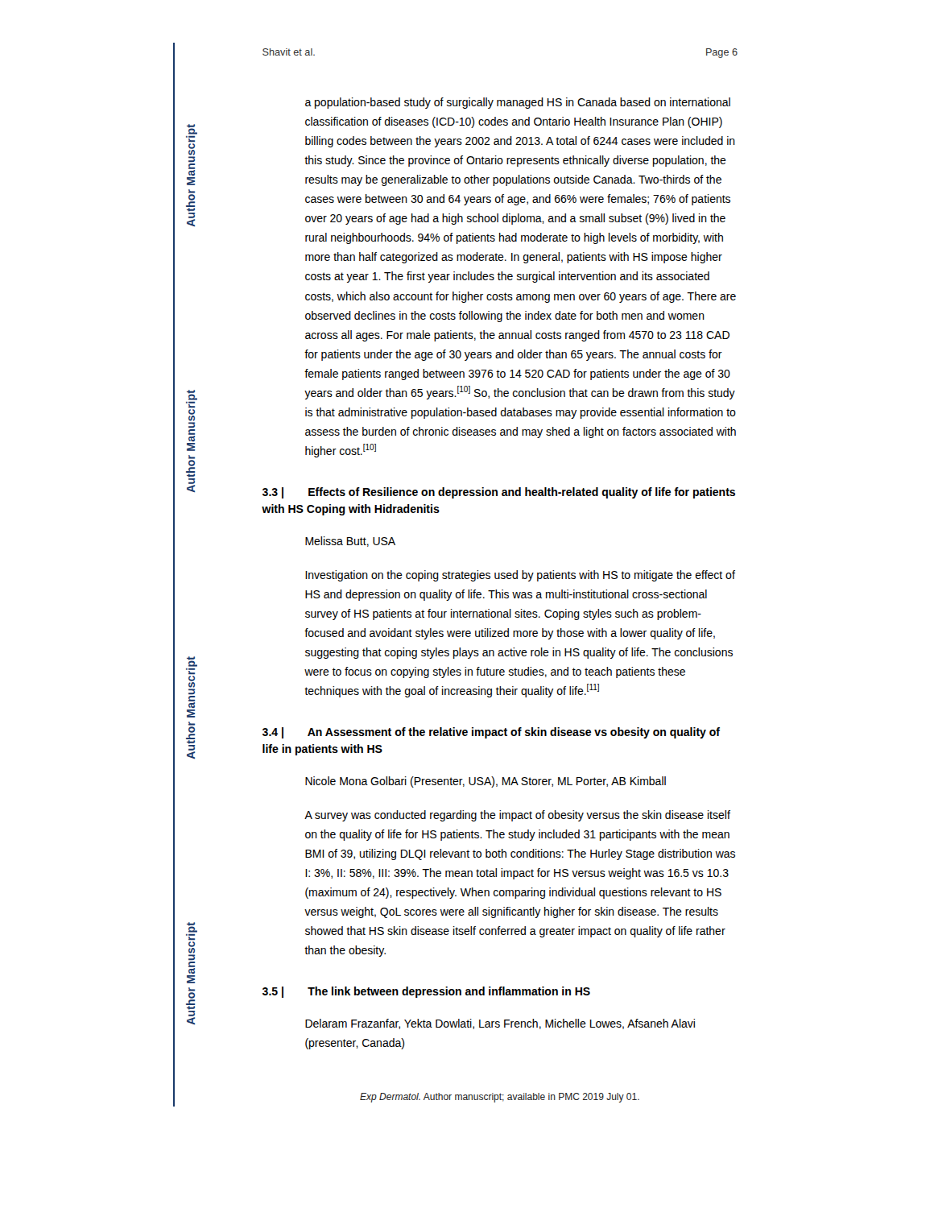Author Manuscript
Author Manuscript
Author Manuscript
Author Manuscript
Shavit et al.
Page 6
a population-based study of surgically managed HS in Canada based on international classification of diseases (ICD-10) codes and Ontario Health Insurance Plan (OHIP) billing codes between the years 2002 and 2013. A total of 6244 cases were included in this study. Since the province of Ontario represents ethnically diverse population, the results may be generalizable to other populations outside Canada. Two-thirds of the cases were between 30 and 64 years of age, and 66% were females; 76% of patients over 20 years of age had a high school diploma, and a small subset (9%) lived in the rural neighbourhoods. 94% of patients had moderate to high levels of morbidity, with more than half categorized as moderate. In general, patients with HS impose higher costs at year 1. The first year includes the surgical intervention and its associated costs, which also account for higher costs among men over 60 years of age. There are observed declines in the costs following the index date for both men and women across all ages. For male patients, the annual costs ranged from 4570 to 23 118 CAD for patients under the age of 30 years and older than 65 years. The annual costs for female patients ranged between 3976 to 14 520 CAD for patients under the age of 30 years and older than 65 years.[10] So, the conclusion that can be drawn from this study is that administrative population-based databases may provide essential information to assess the burden of chronic diseases and may shed a light on factors associated with higher cost.[10]
3.3 | Effects of Resilience on depression and health-related quality of life for patients with HS Coping with Hidradenitis
Melissa Butt, USA
Investigation on the coping strategies used by patients with HS to mitigate the effect of HS and depression on quality of life. This was a multi-institutional cross-sectional survey of HS patients at four international sites. Coping styles such as problem-focused and avoidant styles were utilized more by those with a lower quality of life, suggesting that coping styles plays an active role in HS quality of life. The conclusions were to focus on copying styles in future studies, and to teach patients these techniques with the goal of increasing their quality of life.[11]
3.4 | An Assessment of the relative impact of skin disease vs obesity on quality of life in patients with HS
Nicole Mona Golbari (Presenter, USA), MA Storer, ML Porter, AB Kimball
A survey was conducted regarding the impact of obesity versus the skin disease itself on the quality of life for HS patients. The study included 31 participants with the mean BMI of 39, utilizing DLQI relevant to both conditions: The Hurley Stage distribution was I: 3%, II: 58%, III: 39%. The mean total impact for HS versus weight was 16.5 vs 10.3 (maximum of 24), respectively. When comparing individual questions relevant to HS versus weight, QoL scores were all significantly higher for skin disease. The results showed that HS skin disease itself conferred a greater impact on quality of life rather than the obesity.
3.5 | The link between depression and inflammation in HS
Delaram Frazanfar, Yekta Dowlati, Lars French, Michelle Lowes, Afsaneh Alavi (presenter, Canada)
Exp Dermatol. Author manuscript; available in PMC 2019 July 01.